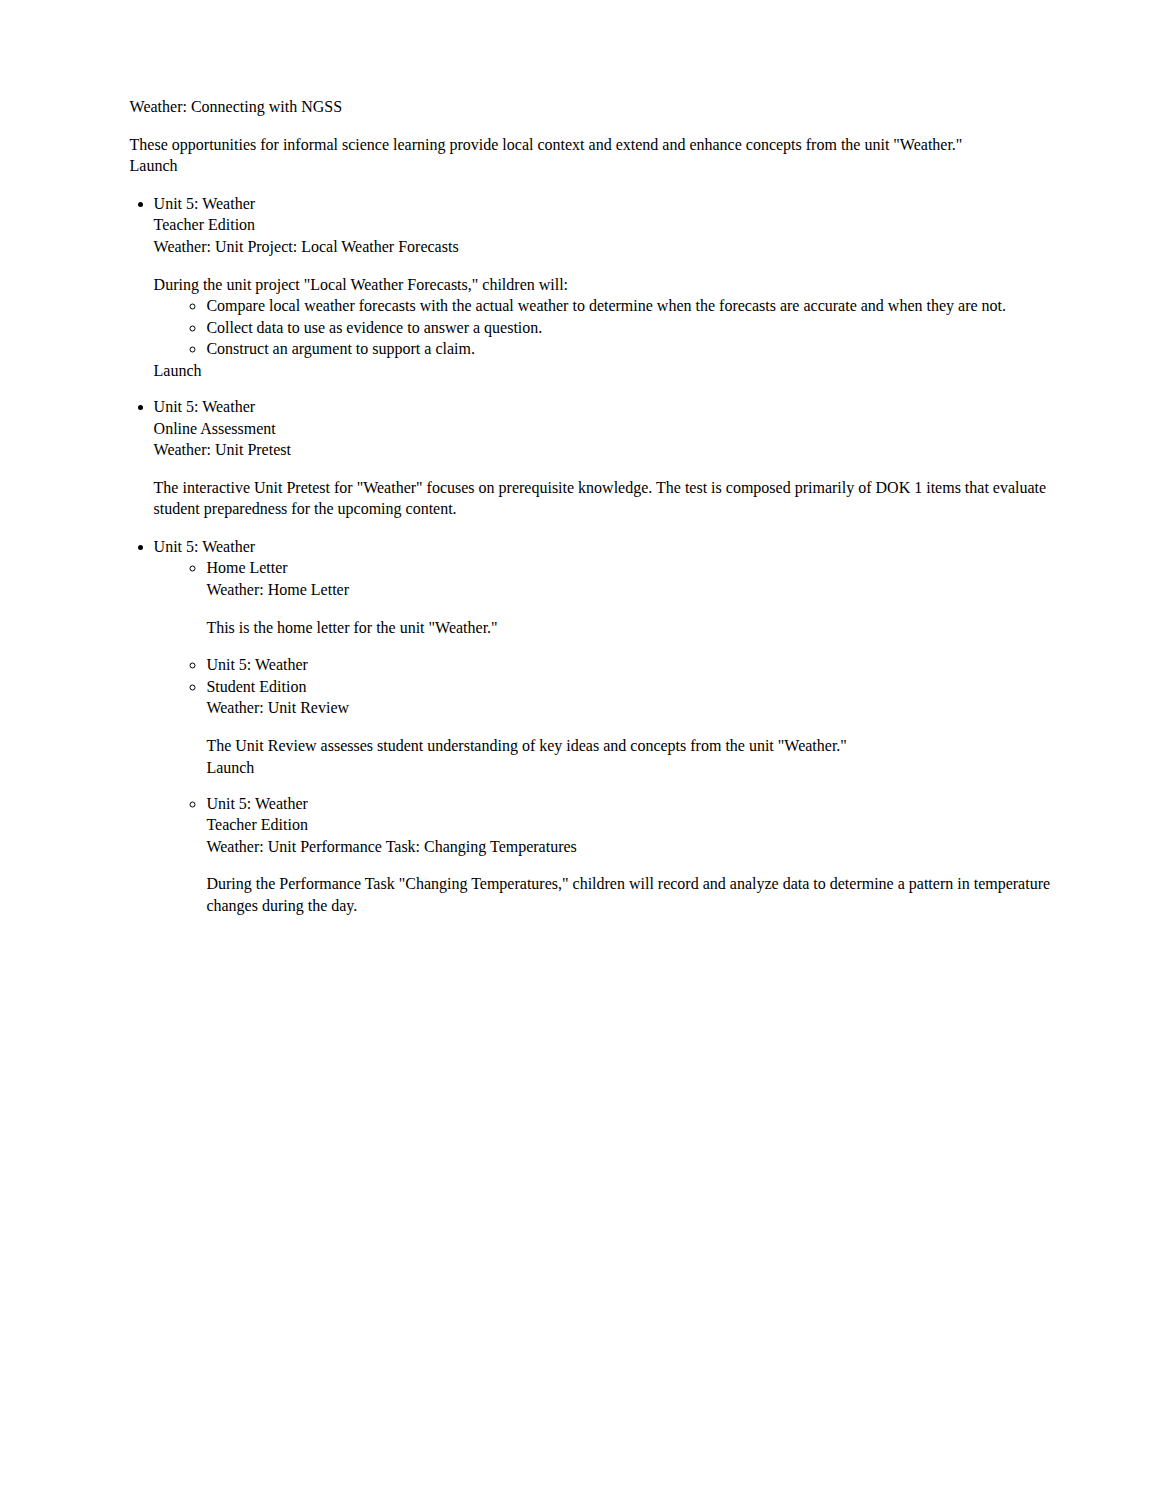Weather: Connecting with NGSS
These opportunities for informal science learning provide local context and extend and enhance concepts from the unit "Weather."
Launch
Unit 5: Weather
Teacher Edition
Weather: Unit Project: Local Weather Forecasts
During the unit project "Local Weather Forecasts," children will:
Compare local weather forecasts with the actual weather to determine when the forecasts are accurate and when they are not.
Collect data to use as evidence to answer a question.
Construct an argument to support a claim.
Launch
Unit 5: Weather
Online Assessment
Weather: Unit Pretest
The interactive Unit Pretest for "Weather" focuses on prerequisite knowledge. The test is composed primarily of DOK 1 items that evaluate student preparedness for the upcoming content.
Unit 5: Weather
Home Letter
Weather: Home Letter
This is the home letter for the unit "Weather."
Unit 5: Weather
Student Edition
Weather: Unit Review
The Unit Review assesses student understanding of key ideas and concepts from the unit "Weather."
Launch
Unit 5: Weather
Teacher Edition
Weather: Unit Performance Task: Changing Temperatures
During the Performance Task "Changing Temperatures," children will record and analyze data to determine a pattern in temperature changes during the day.